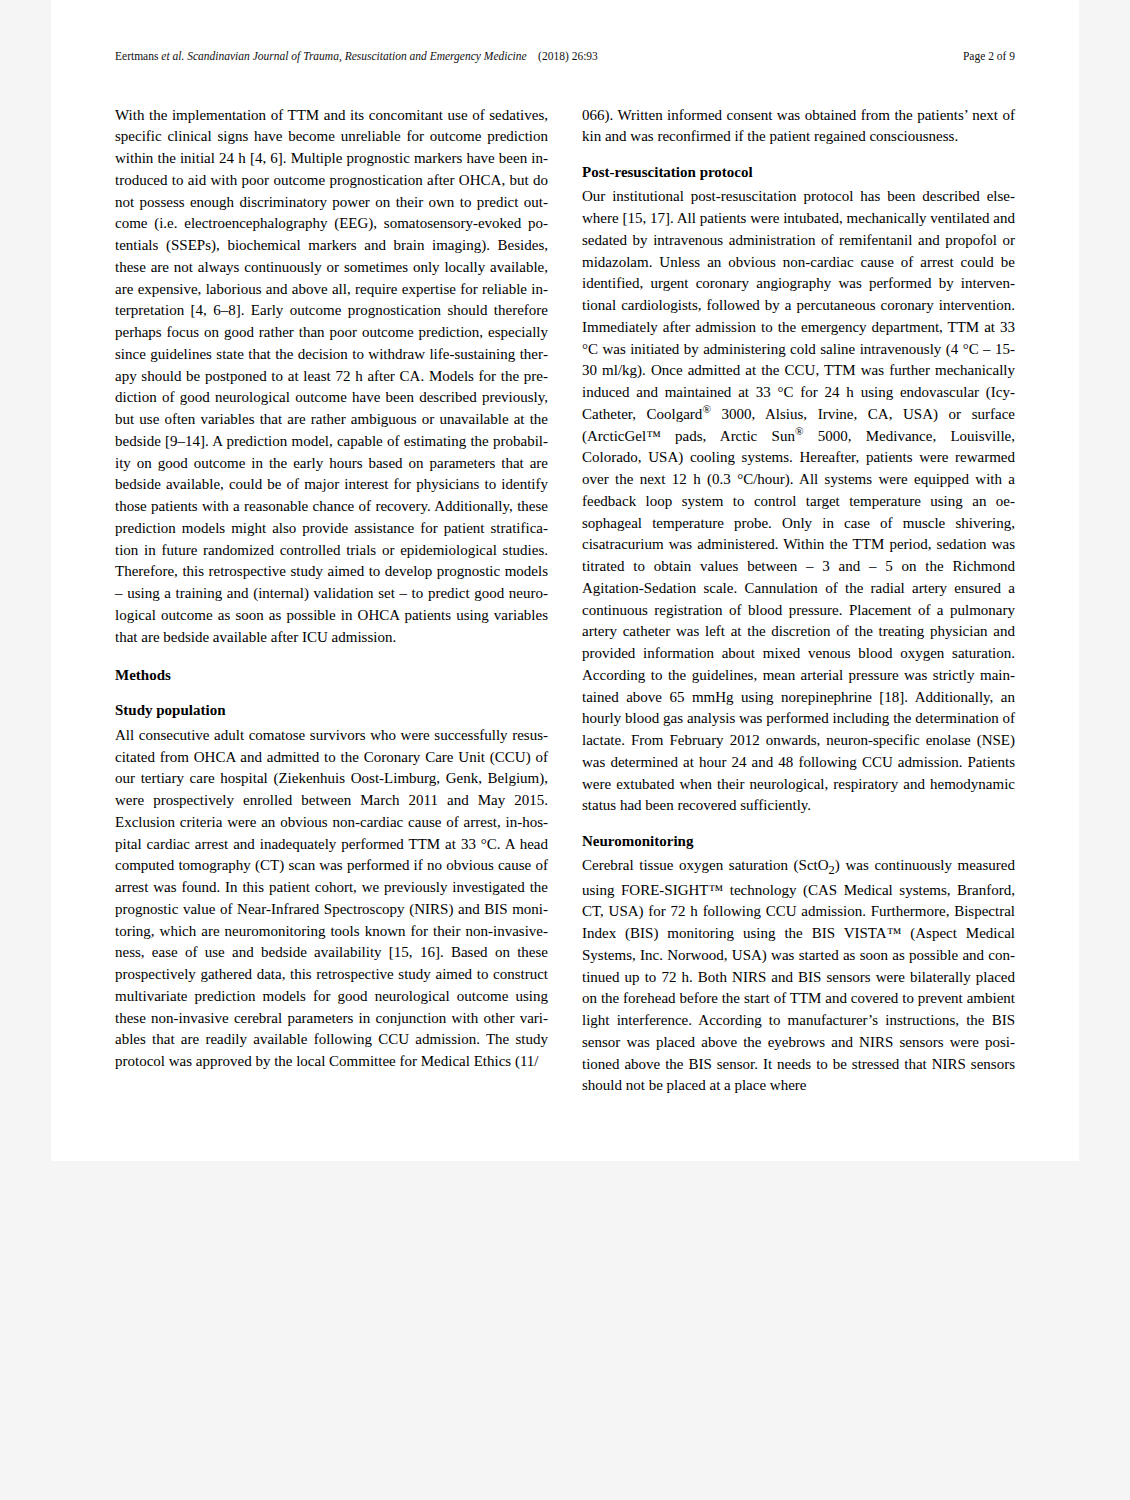Eertmans et al. Scandinavian Journal of Trauma, Resuscitation and Emergency Medicine (2018) 26:93 Page 2 of 9
With the implementation of TTM and its concomitant use of sedatives, specific clinical signs have become unreliable for outcome prediction within the initial 24 h [4, 6]. Multiple prognostic markers have been introduced to aid with poor outcome prognostication after OHCA, but do not possess enough discriminatory power on their own to predict outcome (i.e. electroencephalography (EEG), somatosensory-evoked potentials (SSEPs), biochemical markers and brain imaging). Besides, these are not always continuously or sometimes only locally available, are expensive, laborious and above all, require expertise for reliable interpretation [4, 6–8]. Early outcome prognostication should therefore perhaps focus on good rather than poor outcome prediction, especially since guidelines state that the decision to withdraw life-sustaining therapy should be postponed to at least 72 h after CA. Models for the prediction of good neurological outcome have been described previously, but use often variables that are rather ambiguous or unavailable at the bedside [9–14]. A prediction model, capable of estimating the probability on good outcome in the early hours based on parameters that are bedside available, could be of major interest for physicians to identify those patients with a reasonable chance of recovery. Additionally, these prediction models might also provide assistance for patient stratification in future randomized controlled trials or epidemiological studies. Therefore, this retrospective study aimed to develop prognostic models – using a training and (internal) validation set – to predict good neurological outcome as soon as possible in OHCA patients using variables that are bedside available after ICU admission.
Methods
Study population
All consecutive adult comatose survivors who were successfully resuscitated from OHCA and admitted to the Coronary Care Unit (CCU) of our tertiary care hospital (Ziekenhuis Oost-Limburg, Genk, Belgium), were prospectively enrolled between March 2011 and May 2015. Exclusion criteria were an obvious non-cardiac cause of arrest, in-hospital cardiac arrest and inadequately performed TTM at 33 °C. A head computed tomography (CT) scan was performed if no obvious cause of arrest was found. In this patient cohort, we previously investigated the prognostic value of Near-Infrared Spectroscopy (NIRS) and BIS monitoring, which are neuromonitoring tools known for their non-invasiveness, ease of use and bedside availability [15, 16]. Based on these prospectively gathered data, this retrospective study aimed to construct multivariate prediction models for good neurological outcome using these non-invasive cerebral parameters in conjunction with other variables that are readily available following CCU admission. The study protocol was approved by the local Committee for Medical Ethics (11/
066). Written informed consent was obtained from the patients’ next of kin and was reconfirmed if the patient regained consciousness.
Post-resuscitation protocol
Our institutional post-resuscitation protocol has been described elsewhere [15, 17]. All patients were intubated, mechanically ventilated and sedated by intravenous administration of remifentanil and propofol or midazolam. Unless an obvious non-cardiac cause of arrest could be identified, urgent coronary angiography was performed by interventional cardiologists, followed by a percutaneous coronary intervention. Immediately after admission to the emergency department, TTM at 33 °C was initiated by administering cold saline intravenously (4 °C – 15-30 ml/kg). Once admitted at the CCU, TTM was further mechanically induced and maintained at 33 °C for 24 h using endovascular (Icy-Catheter, Coolgard® 3000, Alsius, Irvine, CA, USA) or surface (ArcticGel™ pads, Arctic Sun® 5000, Medivance, Louisville, Colorado, USA) cooling systems. Hereafter, patients were rewarmed over the next 12 h (0.3 °C/hour). All systems were equipped with a feedback loop system to control target temperature using an oesophageal temperature probe. Only in case of muscle shivering, cisatracurium was administered. Within the TTM period, sedation was titrated to obtain values between – 3 and – 5 on the Richmond Agitation-Sedation scale. Cannulation of the radial artery ensured a continuous registration of blood pressure. Placement of a pulmonary artery catheter was left at the discretion of the treating physician and provided information about mixed venous blood oxygen saturation. According to the guidelines, mean arterial pressure was strictly maintained above 65 mmHg using norepinephrine [18]. Additionally, an hourly blood gas analysis was performed including the determination of lactate. From February 2012 onwards, neuron-specific enolase (NSE) was determined at hour 24 and 48 following CCU admission. Patients were extubated when their neurological, respiratory and hemodynamic status had been recovered sufficiently.
Neuromonitoring
Cerebral tissue oxygen saturation (SctO2) was continuously measured using FORE-SIGHT™ technology (CAS Medical systems, Branford, CT, USA) for 72 h following CCU admission. Furthermore, Bispectral Index (BIS) monitoring using the BIS VISTA™ (Aspect Medical Systems, Inc. Norwood, USA) was started as soon as possible and continued up to 72 h. Both NIRS and BIS sensors were bilaterally placed on the forehead before the start of TTM and covered to prevent ambient light interference. According to manufacturer’s instructions, the BIS sensor was placed above the eyebrows and NIRS sensors were positioned above the BIS sensor. It needs to be stressed that NIRS sensors should not be placed at a place where